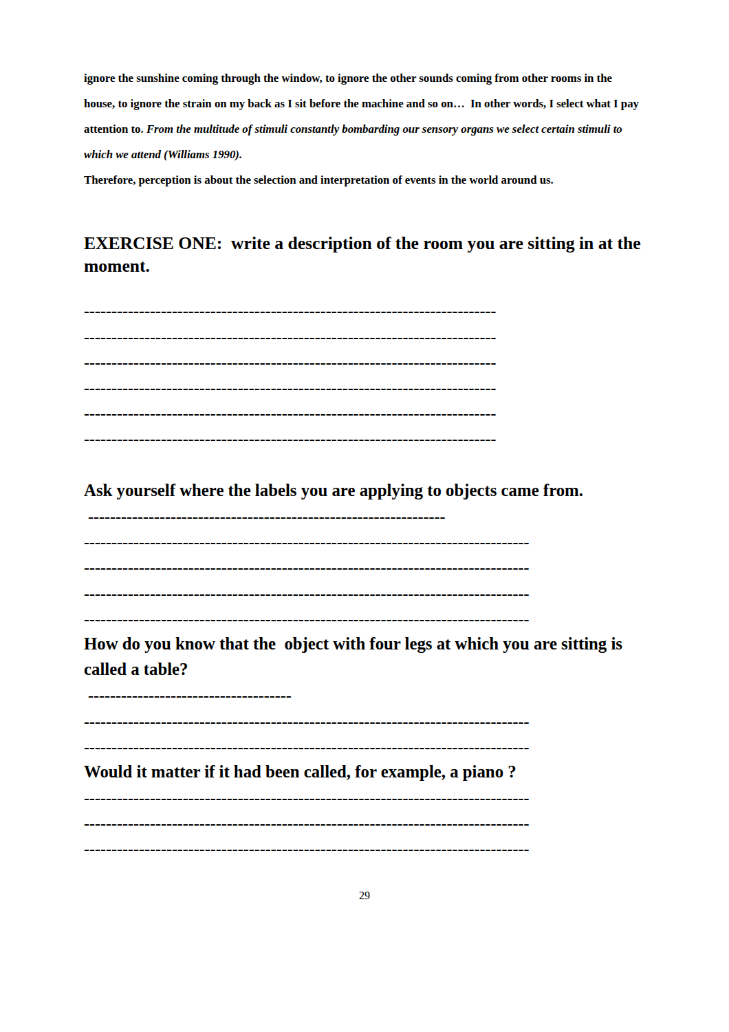ignore the sunshine coming through the window, to ignore the other sounds coming from other rooms in the house, to ignore the strain on my back as I sit before the machine and so on… In other words, I select what I pay attention to. From the multitude of stimuli constantly bombarding our sensory organs we select certain stimuli to which we attend (Williams 1990).
Therefore, perception is about the selection and interpretation of events in the world around us.
EXERCISE ONE: write a description of the room you are sitting in at the moment.
--------------------------------------------------------------------------- --------------------------------------------------------------------------- --------------------------------------------------------------------------- --------------------------------------------------------------------------- --------------------------------------------------------------------------- ---------------------------------------------------------------------------
Ask yourself where the labels you are applying to objects came from.
----------------------------------------------------------------- --------------------------------------------------------------------------------- --------------------------------------------------------------------------------- --------------------------------------------------------------------------------- ---------------------------------------------------------------------------------
How do you know that the object with four legs at which you are sitting is called a table?
------------------------------------- --------------------------------------------------------------------------------- ---------------------------------------------------------------------------------
Would it matter if it had been called, for example, a piano ?
--------------------------------------------------------------------------------- --------------------------------------------------------------------------------- ---------------------------------------------------------------------------------
29